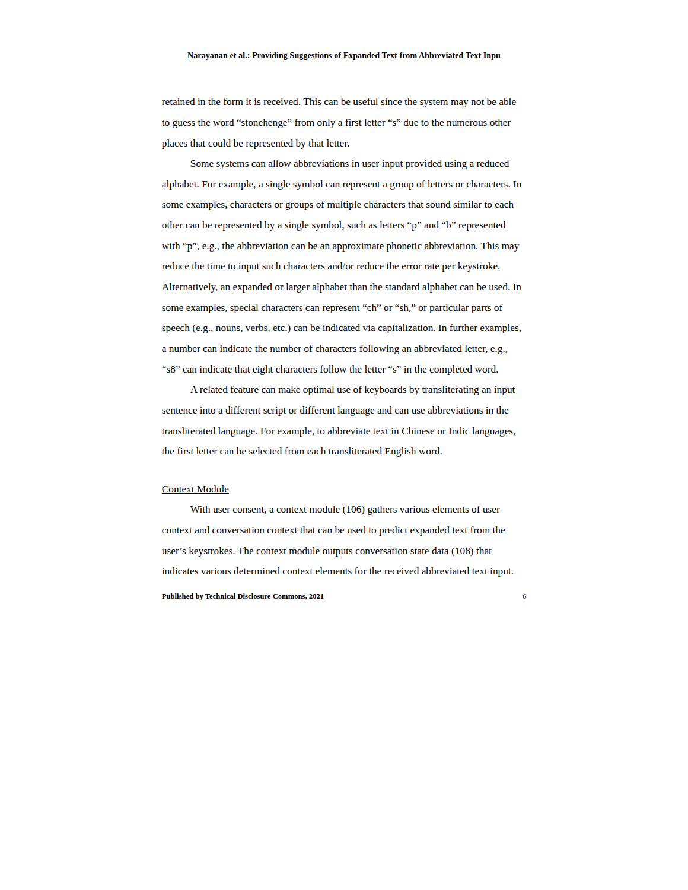Narayanan et al.: Providing Suggestions of Expanded Text from Abbreviated Text Inpu
retained in the form it is received. This can be useful since the system may not be able to guess the word “stonehenge” from only a first letter “s” due to the numerous other places that could be represented by that letter.
Some systems can allow abbreviations in user input provided using a reduced alphabet. For example, a single symbol can represent a group of letters or characters. In some examples, characters or groups of multiple characters that sound similar to each other can be represented by a single symbol, such as letters “p” and “b” represented with “p”, e.g., the abbreviation can be an approximate phonetic abbreviation. This may reduce the time to input such characters and/or reduce the error rate per keystroke. Alternatively, an expanded or larger alphabet than the standard alphabet can be used. In some examples, special characters can represent “ch” or “sh,” or particular parts of speech (e.g., nouns, verbs, etc.) can be indicated via capitalization. In further examples, a number can indicate the number of characters following an abbreviated letter, e.g., “s8” can indicate that eight characters follow the letter “s” in the completed word.
A related feature can make optimal use of keyboards by transliterating an input sentence into a different script or different language and can use abbreviations in the transliterated language. For example, to abbreviate text in Chinese or Indic languages, the first letter can be selected from each transliterated English word.
Context Module
With user consent, a context module (106) gathers various elements of user context and conversation context that can be used to predict expanded text from the user’s keystrokes. The context module outputs conversation state data (108) that indicates various determined context elements for the received abbreviated text input.
Published by Technical Disclosure Commons, 2021 6